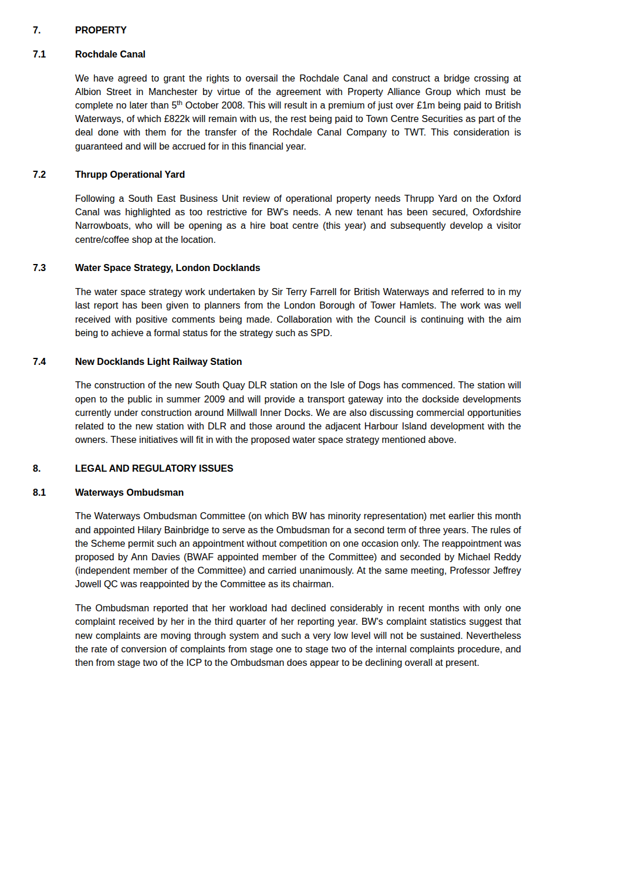7. PROPERTY
7.1 Rochdale Canal
We have agreed to grant the rights to oversail the Rochdale Canal and construct a bridge crossing at Albion Street in Manchester by virtue of the agreement with Property Alliance Group which must be complete no later than 5th October 2008. This will result in a premium of just over £1m being paid to British Waterways, of which £822k will remain with us, the rest being paid to Town Centre Securities as part of the deal done with them for the transfer of the Rochdale Canal Company to TWT. This consideration is guaranteed and will be accrued for in this financial year.
7.2 Thrupp Operational Yard
Following a South East Business Unit review of operational property needs Thrupp Yard on the Oxford Canal was highlighted as too restrictive for BW's needs. A new tenant has been secured, Oxfordshire Narrowboats, who will be opening as a hire boat centre (this year) and subsequently develop a visitor centre/coffee shop at the location.
7.3 Water Space Strategy, London Docklands
The water space strategy work undertaken by Sir Terry Farrell for British Waterways and referred to in my last report has been given to planners from the London Borough of Tower Hamlets. The work was well received with positive comments being made. Collaboration with the Council is continuing with the aim being to achieve a formal status for the strategy such as SPD.
7.4 New Docklands Light Railway Station
The construction of the new South Quay DLR station on the Isle of Dogs has commenced. The station will open to the public in summer 2009 and will provide a transport gateway into the dockside developments currently under construction around Millwall Inner Docks. We are also discussing commercial opportunities related to the new station with DLR and those around the adjacent Harbour Island development with the owners. These initiatives will fit in with the proposed water space strategy mentioned above.
8. LEGAL AND REGULATORY ISSUES
8.1 Waterways Ombudsman
The Waterways Ombudsman Committee (on which BW has minority representation) met earlier this month and appointed Hilary Bainbridge to serve as the Ombudsman for a second term of three years. The rules of the Scheme permit such an appointment without competition on one occasion only. The reappointment was proposed by Ann Davies (BWAF appointed member of the Committee) and seconded by Michael Reddy (independent member of the Committee) and carried unanimously. At the same meeting, Professor Jeffrey Jowell QC was reappointed by the Committee as its chairman.
The Ombudsman reported that her workload had declined considerably in recent months with only one complaint received by her in the third quarter of her reporting year. BW's complaint statistics suggest that new complaints are moving through system and such a very low level will not be sustained. Nevertheless the rate of conversion of complaints from stage one to stage two of the internal complaints procedure, and then from stage two of the ICP to the Ombudsman does appear to be declining overall at present.